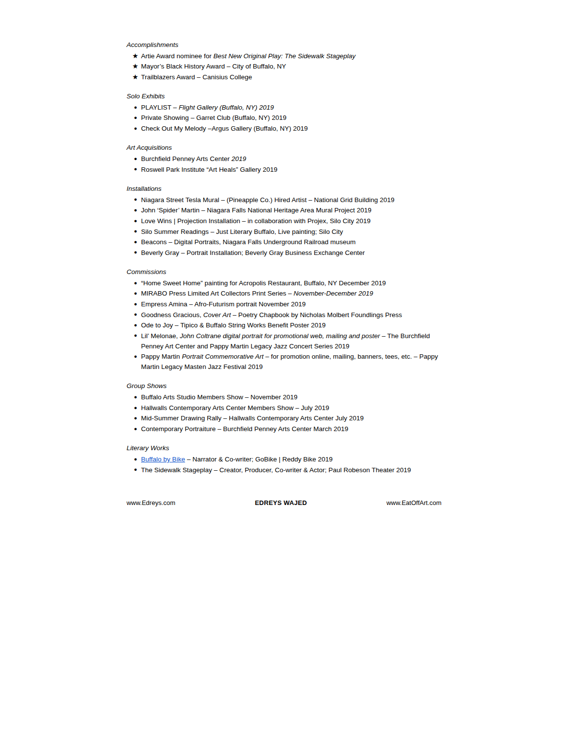Accomplishments
Artie Award nominee for Best New Original Play: The Sidewalk Stageplay
Mayor’s Black History Award – City of Buffalo, NY
Trailblazers Award – Canisius College
Solo Exhibits
PLAYLIST – Flight Gallery (Buffalo, NY) 2019
Private Showing – Garret Club (Buffalo, NY) 2019
Check Out My Melody –Argus Gallery (Buffalo, NY) 2019
Art Acquisitions
Burchfield Penney Arts Center 2019
Roswell Park Institute “Art Heals” Gallery 2019
Installations
Niagara Street Tesla Mural – (Pineapple Co.) Hired Artist – National Grid Building 2019
John ‘Spider’ Martin – Niagara Falls National Heritage Area Mural Project 2019
Love Wins | Projection Installation – in collaboration with Projex, Silo City 2019
Silo Summer Readings – Just Literary Buffalo, Live painting; Silo City
Beacons – Digital Portraits, Niagara Falls Underground Railroad museum
Beverly Gray – Portrait Installation; Beverly Gray Business Exchange Center
Commissions
“Home Sweet Home” painting for Acropolis Restaurant, Buffalo, NY December 2019
MIRABO Press Limited Art Collectors Print Series – November-December 2019
Empress Amina – Afro-Futurism portrait November 2019
Goodness Gracious, Cover Art – Poetry Chapbook by Nicholas Molbert Foundlings Press
Ode to Joy – Tipico & Buffalo String Works Benefit Poster 2019
Lil’ Melonae, John Coltrane digital portrait for promotional web, mailing and poster – The Burchfield Penney Art Center and Pappy Martin Legacy Jazz Concert Series 2019
Pappy Martin Portrait Commemorative Art – for promotion online, mailing, banners, tees, etc. – Pappy Martin Legacy Masten Jazz Festival 2019
Group Shows
Buffalo Arts Studio Members Show – November 2019
Hallwalls Contemporary Arts Center Members Show – July 2019
Mid-Summer Drawing Rally – Hallwalls Contemporary Arts Center July 2019
Contemporary Portraiture – Burchfield Penney Arts Center March 2019
Literary Works
Buffalo by Bike – Narrator & Co-writer; GoBike | Reddy Bike 2019
The Sidewalk Stageplay – Creator, Producer, Co-writer & Actor; Paul Robeson Theater 2019
www.Edreys.com EDREYS WAJED www.EatOffArt.com